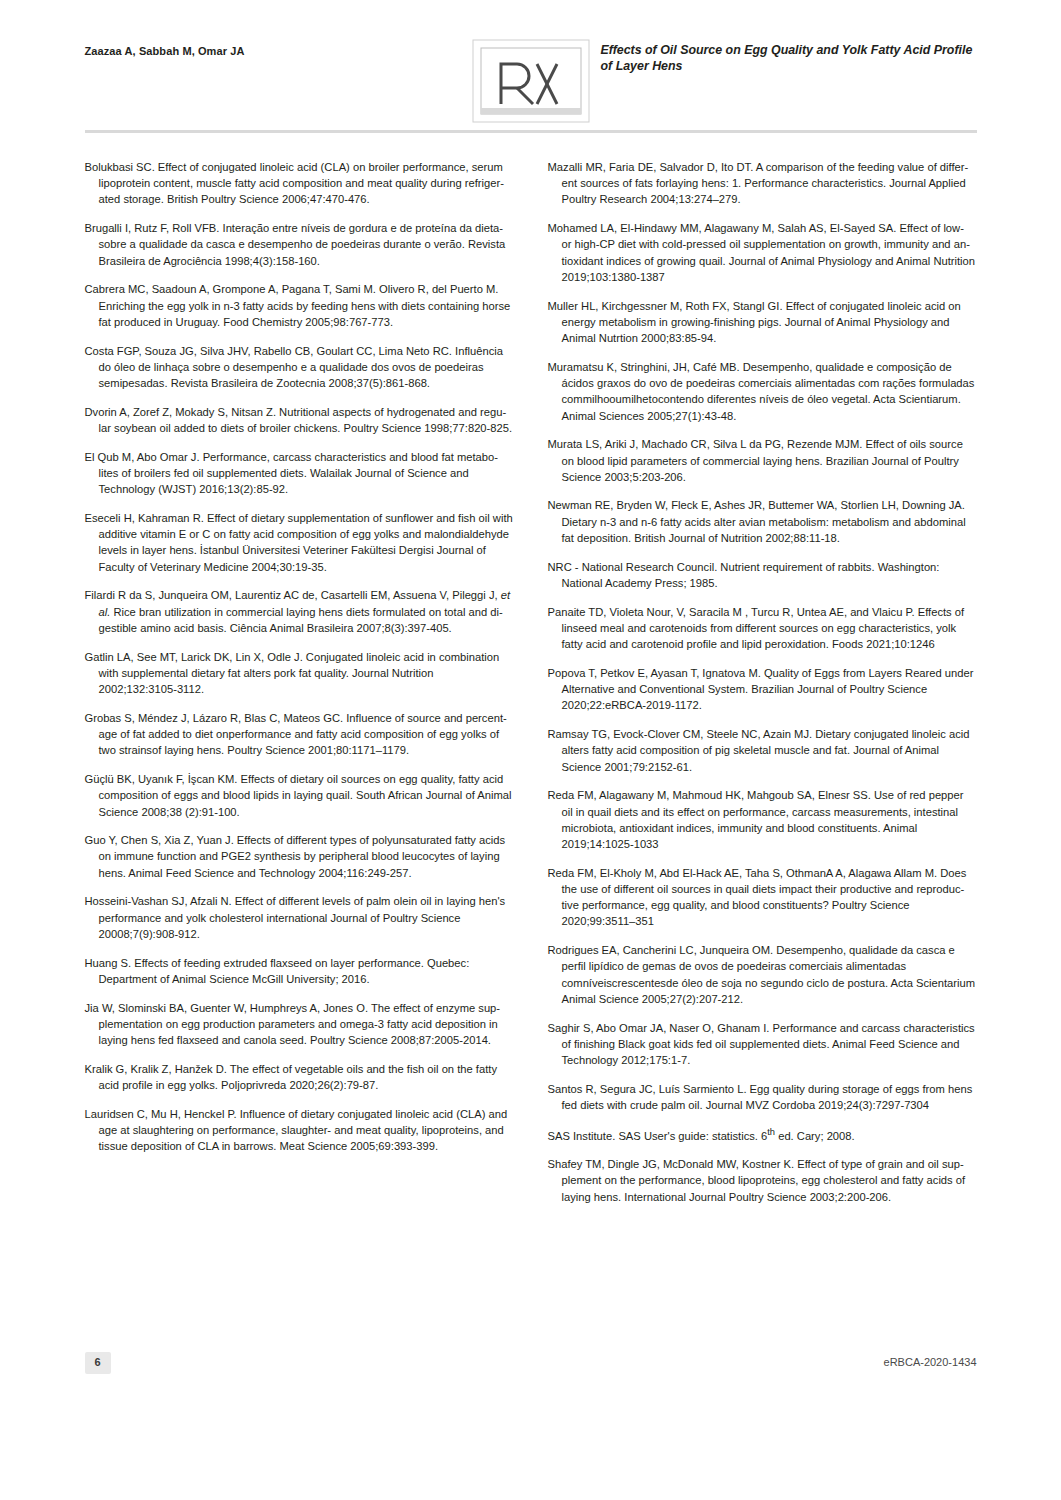Zaazaa A, Sabbah M, Omar JA
Effects of Oil Source on Egg Quality and Yolk Fatty Acid Profile of Layer Hens
Bolukbasi SC. Effect of conjugated linoleic acid (CLA) on broiler performance, serum lipoprotein content, muscle fatty acid composition and meat quality during refrigerated storage. British Poultry Science 2006;47:470-476.
Brugalli I, Rutz F, Roll VFB. Interação entre níveis de gordura e de proteína da dietasobre a qualidade da casca e desempenho de poedeiras durante o verão. Revista Brasileira de Agrociência 1998;4(3):158-160.
Cabrera MC, Saadoun A, Grompone A, Pagana T, Sami M. Olivero R, del Puerto M. Enriching the egg yolk in n-3 fatty acids by feeding hens with diets containing horse fat produced in Uruguay. Food Chemistry 2005;98:767-773.
Costa FGP, Souza JG, Silva JHV, Rabello CB, Goulart CC, Lima Neto RC. Influência do óleo de linhaça sobre o desempenho e a qualidade dos ovos de poedeiras semipesadas. Revista Brasileira de Zootecnia 2008;37(5):861-868.
Dvorin A, Zoref Z, Mokady S, Nitsan Z. Nutritional aspects of hydrogenated and regular soybean oil added to diets of broiler chickens. Poultry Science 1998;77:820-825.
El Qub M, Abo Omar J. Performance, carcass characteristics and blood fat metabolites of broilers fed oil supplemented diets. Walailak Journal of Science and Technology (WJST) 2016;13(2):85-92.
Eseceli H, Kahraman R. Effect of dietary supplementation of sunflower and fish oil with additive vitamin E or C on fatty acid composition of egg yolks and malondialdehyde levels in layer hens. İstanbul Üniversitesi Veteriner Fakültesi Dergisi Journal of Faculty of Veterinary Medicine 2004;30:19-35.
Filardi R da S, Junqueira OM, Laurentiz AC de, Casartelli EM, Assuena V, Pileggi J, et al. Rice bran utilization in commercial laying hens diets formulated on total and digestible amino acid basis. Ciência Animal Brasileira 2007;8(3):397-405.
Gatlin LA, See MT, Larick DK, Lin X, Odle J. Conjugated linoleic acid in combination with supplemental dietary fat alters pork fat quality. Journal Nutrition 2002;132:3105-3112.
Grobas S, Méndez J, Lázaro R, Blas C, Mateos GC. Influence of source and percentage of fat added to diet onperformance and fatty acid composition of egg yolks of two strainsof laying hens. Poultry Science 2001;80:1171–1179.
Güçlü BK, Uyanık F, İşcan KM. Effects of dietary oil sources on egg quality, fatty acid composition of eggs and blood lipids in laying quail. South African Journal of Animal Science 2008;38 (2):91-100.
Guo Y, Chen S, Xia Z, Yuan J. Effects of different types of polyunsaturated fatty acids on immune function and PGE2 synthesis by peripheral blood leucocytes of laying hens. Animal Feed Science and Technology 2004;116:249-257.
Hosseini-Vashan SJ, Afzali N. Effect of different levels of palm olein oil in laying hen's performance and yolk cholesterol international Journal of Poultry Science 20008;7(9):908-912.
Huang S. Effects of feeding extruded flaxseed on layer performance. Quebec: Department of Animal Science McGill University; 2016.
Jia W, Slominski BA, Guenter W, Humphreys A, Jones O. The effect of enzyme supplementation on egg production parameters and omega-3 fatty acid deposition in laying hens fed flaxseed and canola seed. Poultry Science 2008;87:2005-2014.
Kralik G, Kralik Z, Hanžek D. The effect of vegetable oils and the fish oil on the fatty acid profile in egg yolks. Poljoprivreda 2020;26(2):79-87.
Lauridsen C, Mu H, Henckel P. Influence of dietary conjugated linoleic acid (CLA) and age at slaughtering on performance, slaughter- and meat quality, lipoproteins, and tissue deposition of CLA in barrows. Meat Science 2005;69:393-399.
Mazalli MR, Faria DE, Salvador D, Ito DT. A comparison of the feeding value of different sources of fats forlaying hens: 1. Performance characteristics. Journal Applied Poultry Research 2004;13:274–279.
Mohamed LA, El-Hindawy MM, Alagawany M, Salah AS, El-Sayed SA. Effect of low- or high-CP diet with cold-pressed oil supplementation on growth, immunity and antioxidant indices of growing quail. Journal of Animal Physiology and Animal Nutrition 2019;103:1380-1387
Muller HL, Kirchgessner M, Roth FX, Stangl GI. Effect of conjugated linoleic acid on energy metabolism in growing-finishing pigs. Journal of Animal Physiology and Animal Nutrtion 2000;83:85-94.
Muramatsu K, Stringhini, JH, Café MB. Desempenho, qualidade e composição de ácidos graxos do ovo de poedeiras comerciais alimentadas com rações formuladas commilhooumilhetocontendo diferentes níveis de óleo vegetal. Acta Scientiarum. Animal Sciences 2005;27(1):43-48.
Murata LS, Ariki J, Machado CR, Silva L da PG, Rezende MJM. Effect of oils source on blood lipid parameters of commercial laying hens. Brazilian Journal of Poultry Science 2003;5:203-206.
Newman RE, Bryden W, Fleck E, Ashes JR, Buttemer WA, Storlien LH, Downing JA. Dietary n-3 and n-6 fatty acids alter avian metabolism: metabolism and abdominal fat deposition. British Journal of Nutrition 2002;88:11-18.
NRC - National Research Council. Nutrient requirement of rabbits. Washington: National Academy Press; 1985.
Panaite TD, Violeta Nour, V, Saracila M , Turcu R, Untea AE, and Vlaicu P. Effects of linseed meal and carotenoids from different sources on egg characteristics, yolk fatty acid and carotenoid profile and lipid peroxidation. Foods 2021;10:1246
Popova T, Petkov E, Ayasan T, Ignatova M. Quality of Eggs from Layers Reared under Alternative and Conventional System. Brazilian Journal of Poultry Science 2020;22:eRBCA-2019-1172.
Ramsay TG, Evock-Clover CM, Steele NC, Azain MJ. Dietary conjugated linoleic acid alters fatty acid composition of pig skeletal muscle and fat. Journal of Animal Science 2001;79:2152-61.
Reda FM, Alagawany M, Mahmoud HK, Mahgoub SA, Elnesr SS. Use of red pepper oil in quail diets and its effect on performance, carcass measurements, intestinal microbiota, antioxidant indices, immunity and blood constituents. Animal 2019;14:1025-1033
Reda FM, El-Kholy M, Abd El-Hack AE, Taha S, OthmanA A, Alagawa Allam M. Does the use of different oil sources in quail diets impact their productive and reproductive performance, egg quality, and blood constituents? Poultry Science 2020;99:3511–351
Rodrigues EA, Cancherini LC, Junqueira OM. Desempenho, qualidade da casca e perfil lipídico de gemas de ovos de poedeiras comerciais alimentadas comníveiscrescentesde óleo de soja no segundo ciclo de postura. Acta Scientarium Animal Science 2005;27(2):207-212.
Saghir S, Abo Omar JA, Naser O, Ghanam I. Performance and carcass characteristics of finishing Black goat kids fed oil supplemented diets. Animal Feed Science and Technology 2012;175:1-7.
Santos R, Segura JC, Luís Sarmiento L. Egg quality during storage of eggs from hens fed diets with crude palm oil. Journal MVZ Cordoba 2019;24(3):7297-7304
SAS Institute. SAS User's guide: statistics. 6th ed. Cary; 2008.
Shafey TM, Dingle JG, McDonald MW, Kostner K. Effect of type of grain and oil supplement on the performance, blood lipoproteins, egg cholesterol and fatty acids of laying hens. International Journal Poultry Science 2003;2:200-206.
6
eRBCA-2020-1434